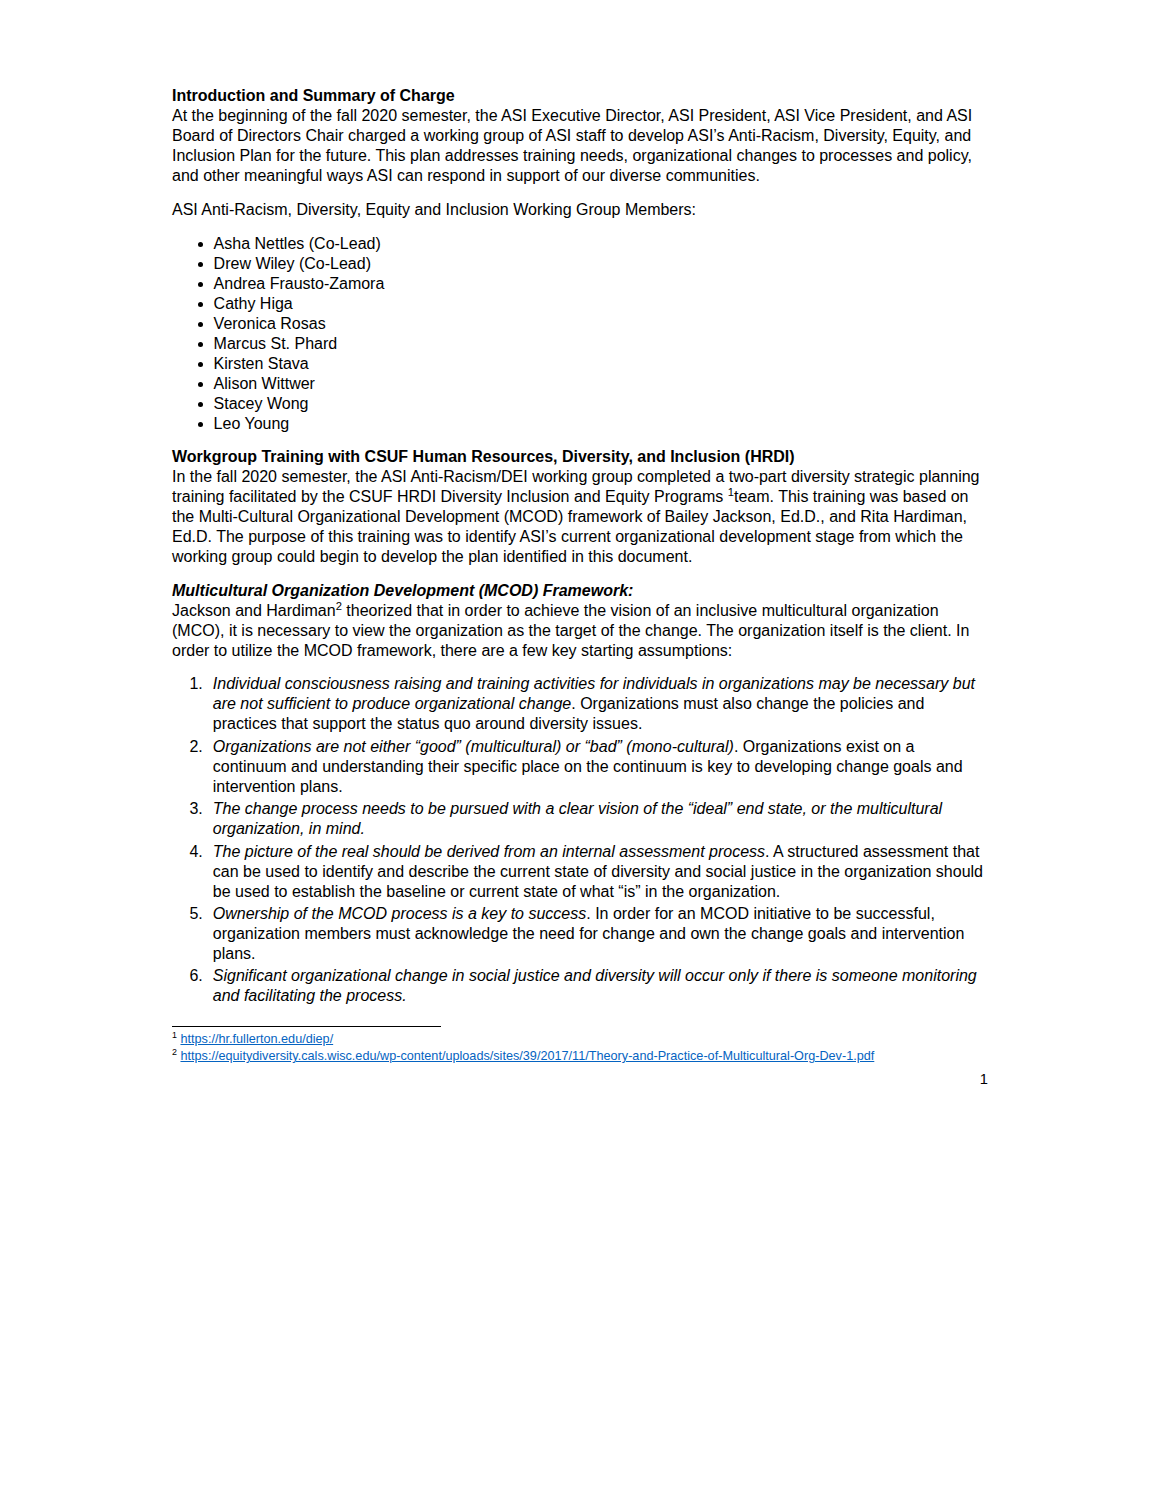Introduction and Summary of Charge
At the beginning of the fall 2020 semester, the ASI Executive Director, ASI President, ASI Vice President, and ASI Board of Directors Chair charged a working group of ASI staff to develop ASI’s Anti-Racism, Diversity, Equity, and Inclusion Plan for the future. This plan addresses training needs, organizational changes to processes and policy, and other meaningful ways ASI can respond in support of our diverse communities.
ASI Anti-Racism, Diversity, Equity and Inclusion Working Group Members:
Asha Nettles (Co-Lead)
Drew Wiley (Co-Lead)
Andrea Frausto-Zamora
Cathy Higa
Veronica Rosas
Marcus St. Phard
Kirsten Stava
Alison Wittwer
Stacey Wong
Leo Young
Workgroup Training with CSUF Human Resources, Diversity, and Inclusion (HRDI)
In the fall 2020 semester, the ASI Anti-Racism/DEI working group completed a two-part diversity strategic planning training facilitated by the CSUF HRDI Diversity Inclusion and Equity Programs 1team. This training was based on the Multi-Cultural Organizational Development (MCOD) framework of Bailey Jackson, Ed.D., and Rita Hardiman, Ed.D. The purpose of this training was to identify ASI’s current organizational development stage from which the working group could begin to develop the plan identified in this document.
Multicultural Organization Development (MCOD) Framework:
Jackson and Hardiman2 theorized that in order to achieve the vision of an inclusive multicultural organization (MCO), it is necessary to view the organization as the target of the change. The organization itself is the client. In order to utilize the MCOD framework, there are a few key starting assumptions:
Individual consciousness raising and training activities for individuals in organizations may be necessary but are not sufficient to produce organizational change. Organizations must also change the policies and practices that support the status quo around diversity issues.
Organizations are not either “good” (multicultural) or “bad” (mono-cultural). Organizations exist on a continuum and understanding their specific place on the continuum is key to developing change goals and intervention plans.
The change process needs to be pursued with a clear vision of the “ideal” end state, or the multicultural organization, in mind.
The picture of the real should be derived from an internal assessment process. A structured assessment that can be used to identify and describe the current state of diversity and social justice in the organization should be used to establish the baseline or current state of what “is” in the organization.
Ownership of the MCOD process is a key to success. In order for an MCOD initiative to be successful, organization members must acknowledge the need for change and own the change goals and intervention plans.
Significant organizational change in social justice and diversity will occur only if there is someone monitoring and facilitating the process.
1 https://hr.fullerton.edu/diep/
2 https://equitydiversity.cals.wisc.edu/wp-content/uploads/sites/39/2017/11/Theory-and-Practice-of-Multicultural-Org-Dev-1.pdf
1